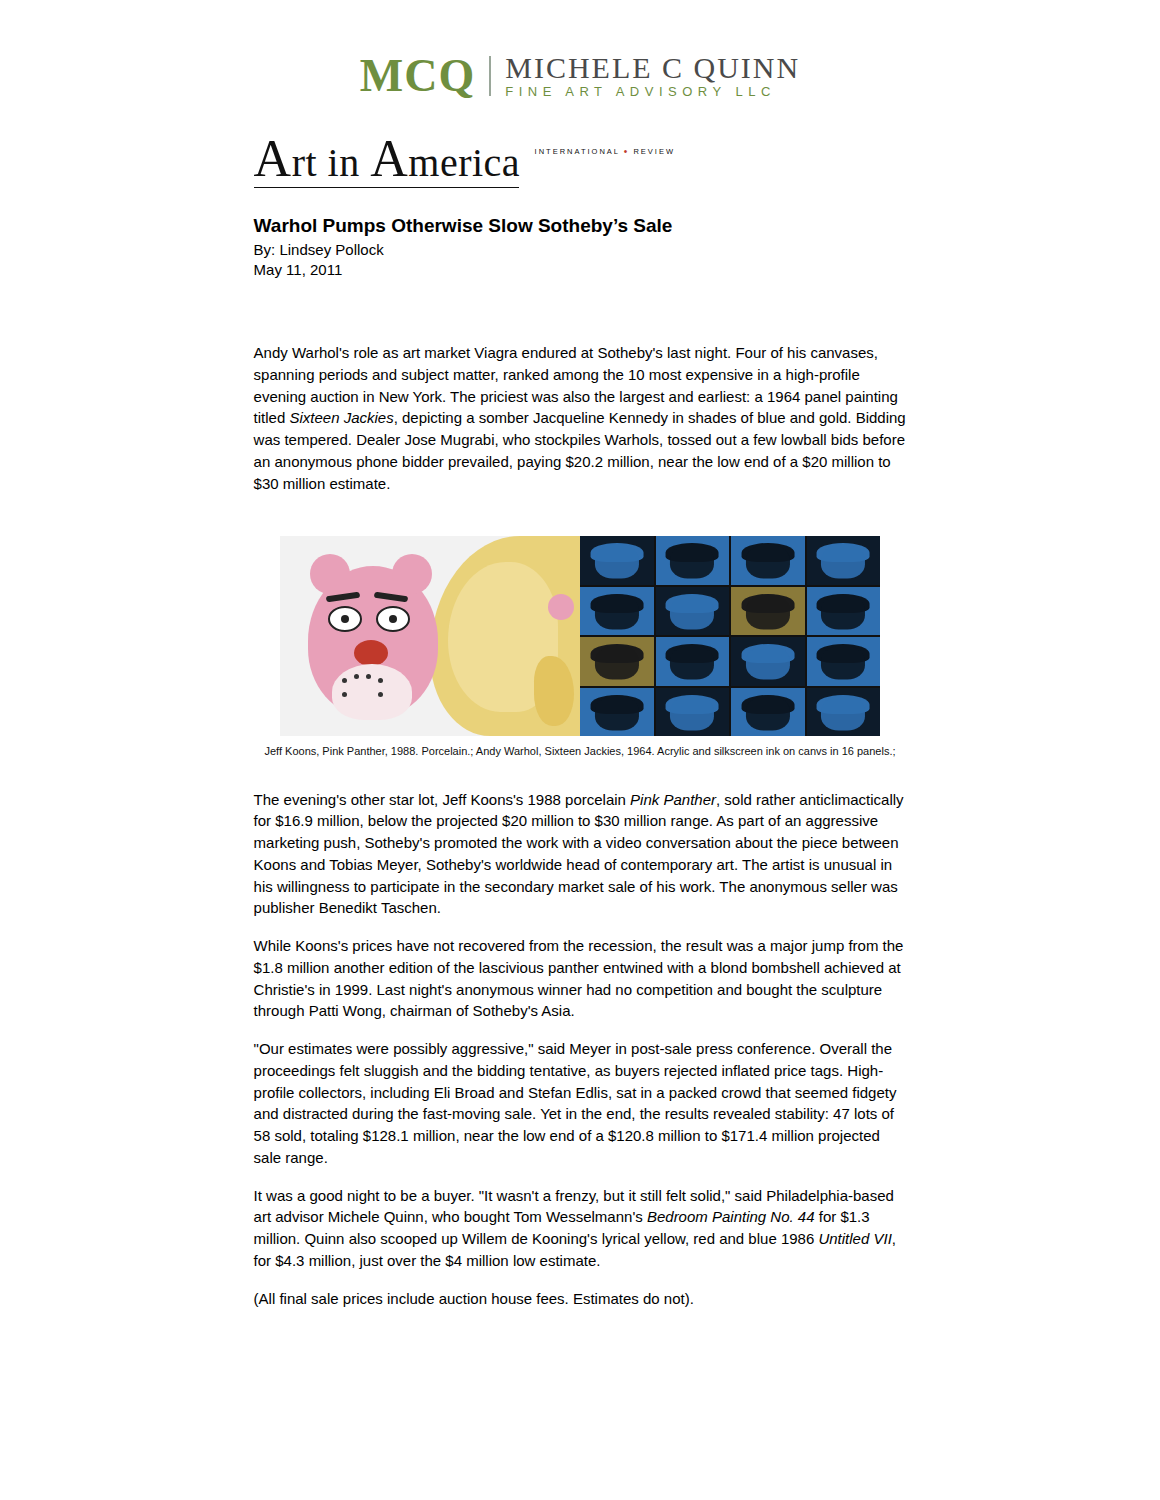MCQ MICHELE C QUINN FINE ART ADVISORY LLC
Art in America INTERNATIONAL • REVIEW
Warhol Pumps Otherwise Slow Sotheby’s Sale
By: Lindsey Pollock
May 11, 2011
Andy Warhol's role as art market Viagra endured at Sotheby's last night. Four of his canvases, spanning periods and subject matter, ranked among the 10 most expensive in a high-profile evening auction in New York. The priciest was also the largest and earliest: a 1964 panel painting titled Sixteen Jackies, depicting a somber Jacqueline Kennedy in shades of blue and gold. Bidding was tempered. Dealer Jose Mugrabi, who stockpiles Warhols, tossed out a few lowball bids before an anonymous phone bidder prevailed, paying $20.2 million, near the low end of a $20 million to $30 million estimate.
Jeff Koons, Pink Panther, 1988. Porcelain.; Andy Warhol, Sixteen Jackies, 1964. Acrylic and silkscreen ink on canvs in 16 panels.;
The evening's other star lot, Jeff Koons's 1988 porcelain Pink Panther, sold rather anticlimactically for $16.9 million, below the projected $20 million to $30 million range. As part of an aggressive marketing push, Sotheby's promoted the work with a video conversation about the piece between Koons and Tobias Meyer, Sotheby's worldwide head of contemporary art. The artist is unusual in his willingness to participate in the secondary market sale of his work. The anonymous seller was publisher Benedikt Taschen.
While Koons's prices have not recovered from the recession, the result was a major jump from the $1.8 million another edition of the lascivious panther entwined with a blond bombshell achieved at Christie's in 1999. Last night's anonymous winner had no competition and bought the sculpture through Patti Wong, chairman of Sotheby's Asia.
"Our estimates were possibly aggressive," said Meyer in post-sale press conference. Overall the proceedings felt sluggish and the bidding tentative, as buyers rejected inflated price tags. High-profile collectors, including Eli Broad and Stefan Edlis, sat in a packed crowd that seemed fidgety and distracted during the fast-moving sale. Yet in the end, the results revealed stability: 47 lots of 58 sold, totaling $128.1 million, near the low end of a $120.8 million to $171.4 million projected sale range.
It was a good night to be a buyer. "It wasn't a frenzy, but it still felt solid," said Philadelphia-based art advisor Michele Quinn, who bought Tom Wesselmann's Bedroom Painting No. 44 for $1.3 million. Quinn also scooped up Willem de Kooning's lyrical yellow, red and blue 1986 Untitled VII, for $4.3 million, just over the $4 million low estimate.
(All final sale prices include auction house fees. Estimates do not).